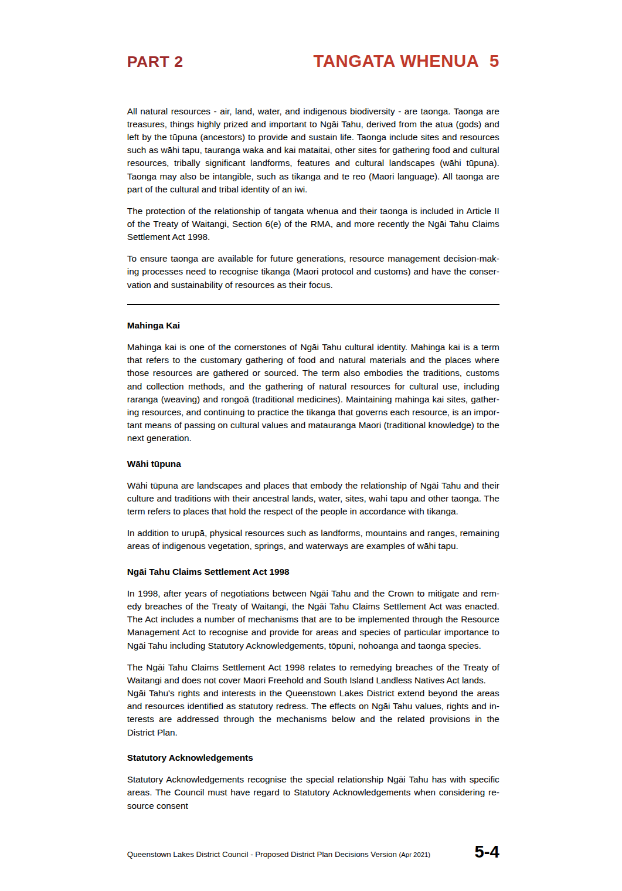PART 2
TANGATA WHENUA 5
All natural resources - air, land, water, and indigenous biodiversity - are taonga. Taonga are treasures, things highly prized and important to Ngāi Tahu, derived from the atua (gods) and left by the tūpuna (ancestors) to provide and sustain life. Taonga include sites and resources such as wāhi tapu, tauranga waka and kai mataitai, other sites for gathering food and cultural resources, tribally significant landforms, features and cultural landscapes (wāhi tūpuna). Taonga may also be intangible, such as tikanga and te reo (Maori language). All taonga are part of the cultural and tribal identity of an iwi.
The protection of the relationship of tangata whenua and their taonga is included in Article II of the Treaty of Waitangi, Section 6(e) of the RMA, and more recently the Ngāi Tahu Claims Settlement Act 1998.
To ensure taonga are available for future generations, resource management decision-making processes need to recognise tikanga (Maori protocol and customs) and have the conservation and sustainability of resources as their focus.
Mahinga Kai
Mahinga kai is one of the cornerstones of Ngāi Tahu cultural identity. Mahinga kai is a term that refers to the customary gathering of food and natural materials and the places where those resources are gathered or sourced. The term also embodies the traditions, customs and collection methods, and the gathering of natural resources for cultural use, including raranga (weaving) and rongoā (traditional medicines). Maintaining mahinga kai sites, gathering resources, and continuing to practice the tikanga that governs each resource, is an important means of passing on cultural values and matauranga Maori (traditional knowledge) to the next generation.
Wāhi tūpuna
Wāhi tūpuna are landscapes and places that embody the relationship of Ngāi Tahu and their culture and traditions with their ancestral lands, water, sites, wahi tapu and other taonga. The term refers to places that hold the respect of the people in accordance with tikanga.
In addition to urupā, physical resources such as landforms, mountains and ranges, remaining areas of indigenous vegetation, springs, and waterways are examples of wāhi tapu.
Ngāi Tahu Claims Settlement Act 1998
In 1998, after years of negotiations between Ngāi Tahu and the Crown to mitigate and remedy breaches of the Treaty of Waitangi, the Ngāi Tahu Claims Settlement Act was enacted. The Act includes a number of mechanisms that are to be implemented through the Resource Management Act to recognise and provide for areas and species of particular importance to Ngāi Tahu including Statutory Acknowledgements, tōpuni, nohoanga and taonga species.
The Ngāi Tahu Claims Settlement Act 1998 relates to remedying breaches of the Treaty of Waitangi and does not cover Maori Freehold and South Island Landless Natives Act lands.
Ngāi Tahu's rights and interests in the Queenstown Lakes District extend beyond the areas and resources identified as statutory redress. The effects on Ngāi Tahu values, rights and interests are addressed through the mechanisms below and the related provisions in the District Plan.
Statutory Acknowledgements
Statutory Acknowledgements recognise the special relationship Ngāi Tahu has with specific areas. The Council must have regard to Statutory Acknowledgements when considering resource consent
Queenstown Lakes District Council - Proposed District Plan Decisions Version (Apr 2021)
5-4